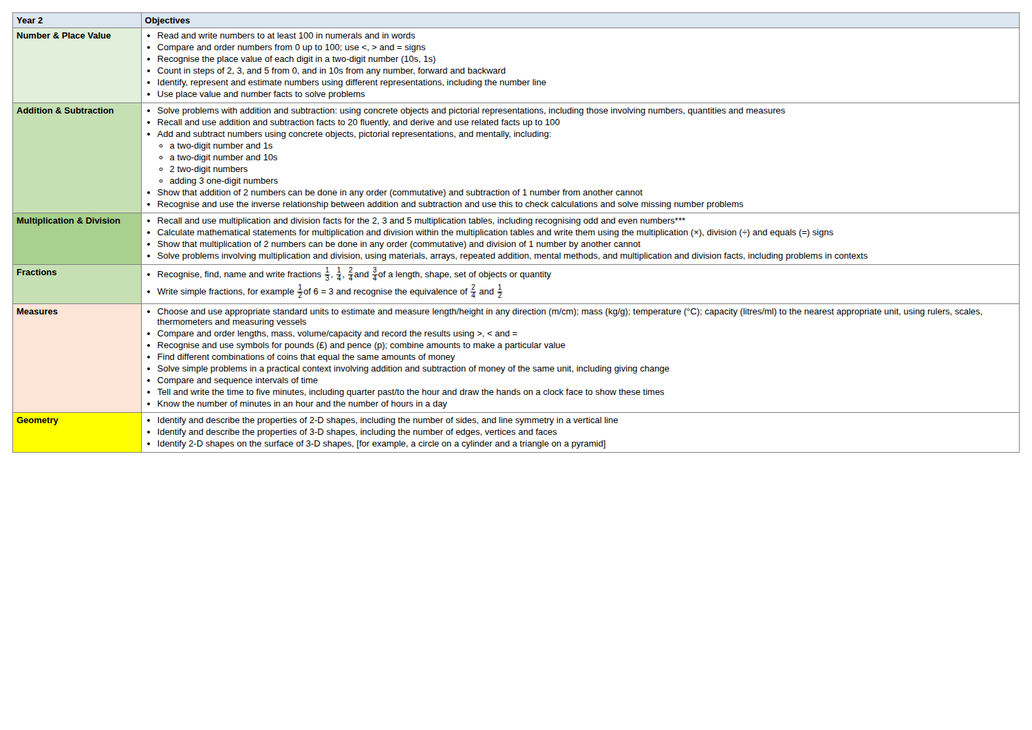| Year 2 | Objectives |
| --- | --- |
| Number & Place Value | Read and write numbers to at least 100 in numerals and in words Compare and order numbers from 0 up to 100; use <, > and = signs Recognise the place value of each digit in a two-digit number (10s, 1s) Count in steps of 2, 3, and 5 from 0, and in 10s from any number, forward and backward Identify, represent and estimate numbers using different representations, including the number line Use place value and number facts to solve problems |
| Addition & Subtraction | Solve problems with addition and subtraction: using concrete objects and pictorial representations, including those involving numbers, quantities and measures Recall and use addition and subtraction facts to 20 fluently, and derive and use related facts up to 100 Add and subtract numbers using concrete objects, pictorial representations, and mentally, including: a two-digit number and 1s a two-digit number and 10s 2 two-digit numbers adding 3 one-digit numbers Show that addition of 2 numbers can be done in any order (commutative) and subtraction of 1 number from another cannot Recognise and use the inverse relationship between addition and subtraction and use this to check calculations and solve missing number problems |
| Multiplication & Division | Recall and use multiplication and division facts for the 2, 3 and 5 multiplication tables, including recognising odd and even numbers*** Calculate mathematical statements for multiplication and division within the multiplication tables and write them using the multiplication (×), division (÷) and equals (=) signs Show that multiplication of 2 numbers can be done in any order (commutative) and division of 1 number by another cannot Solve problems involving multiplication and division, using materials, arrays, repeated addition, mental methods, and multiplication and division facts, including problems in contexts |
| Fractions | Recognise, find, name and write fractions 1 3 , 1 4 , 2 4 and 3 4 of a length, shape, set of objects or quantity Write simple fractions, for example 1 2 of 6 = 3 and recognise the equivalence of 2 4 and 1 2 |
| Measures | Choose and use appropriate standard units to estimate and measure length/height in any direction (m/cm); mass (kg/g); temperature (°C); capacity (litres/ml) to the nearest appropriate unit, using rulers, scales, thermometers and measuring vessels Compare and order lengths, mass, volume/capacity and record the results using >, < and = Recognise and use symbols for pounds (£) and pence (p); combine amounts to make a particular value Find different combinations of coins that equal the same amounts of money Solve simple problems in a practical context involving addition and subtraction of money of the same unit, including giving change Compare and sequence intervals of time Tell and write the time to five minutes, including quarter past/to the hour and draw the hands on a clock face to show these times Know the number of minutes in an hour and the number of hours in a day |
| Geometry | Identify and describe the properties of 2-D shapes, including the number of sides, and line symmetry in a vertical line Identify and describe the properties of 3-D shapes, including the number of edges, vertices and faces Identify 2-D shapes on the surface of 3-D shapes, [for example, a circle on a cylinder and a triangle on a pyramid] |